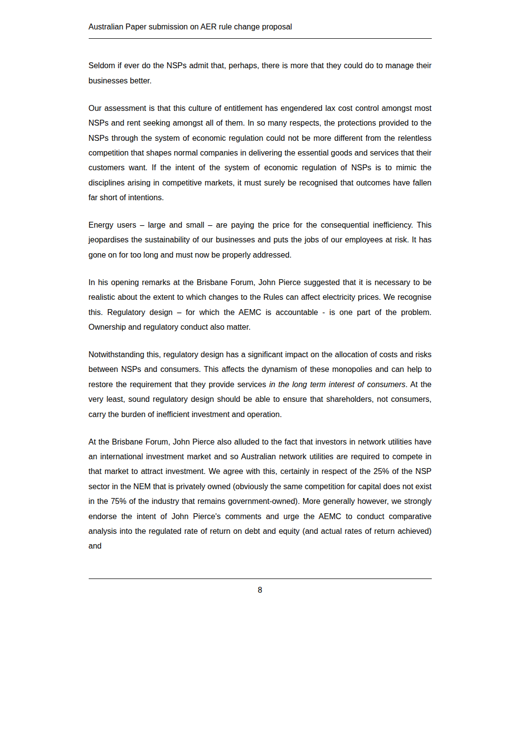Australian Paper submission on AER rule change proposal
Seldom if ever do the NSPs admit that, perhaps, there is more that they could do to manage their businesses better.
Our assessment is that this culture of entitlement has engendered lax cost control amongst most NSPs and rent seeking amongst all of them. In so many respects, the protections provided to the NSPs through the system of economic regulation could not be more different from the relentless competition that shapes normal companies in delivering the essential goods and services that their customers want. If the intent of the system of economic regulation of NSPs is to mimic the disciplines arising in competitive markets, it must surely be recognised that outcomes have fallen far short of intentions.
Energy users – large and small – are paying the price for the consequential inefficiency. This jeopardises the sustainability of our businesses and puts the jobs of our employees at risk. It has gone on for too long and must now be properly addressed.
In his opening remarks at the Brisbane Forum, John Pierce suggested that it is necessary to be realistic about the extent to which changes to the Rules can affect electricity prices. We recognise this. Regulatory design – for which the AEMC is accountable - is one part of the problem. Ownership and regulatory conduct also matter.
Notwithstanding this, regulatory design has a significant impact on the allocation of costs and risks between NSPs and consumers. This affects the dynamism of these monopolies and can help to restore the requirement that they provide services in the long term interest of consumers. At the very least, sound regulatory design should be able to ensure that shareholders, not consumers, carry the burden of inefficient investment and operation.
At the Brisbane Forum, John Pierce also alluded to the fact that investors in network utilities have an international investment market and so Australian network utilities are required to compete in that market to attract investment. We agree with this, certainly in respect of the 25% of the NSP sector in the NEM that is privately owned (obviously the same competition for capital does not exist in the 75% of the industry that remains government-owned). More generally however, we strongly endorse the intent of John Pierce's comments and urge the AEMC to conduct comparative analysis into the regulated rate of return on debt and equity (and actual rates of return achieved) and
8